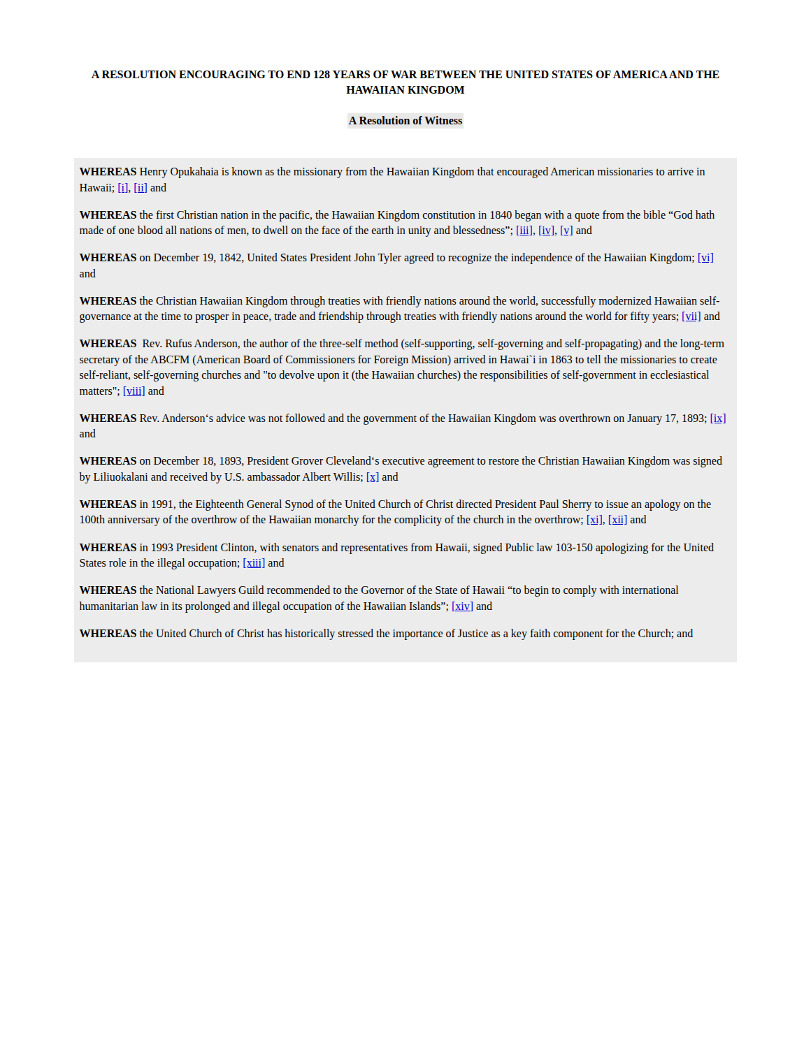A Resolution Encouraging to End 128 Years of War Between the United States of America and the Hawaiian Kingdom
A Resolution of Witness
WHEREAS Henry Opukahaia is known as the missionary from the Hawaiian Kingdom that encouraged American missionaries to arrive in Hawaii; [i], [ii] and
WHEREAS the first Christian nation in the pacific, the Hawaiian Kingdom constitution in 1840 began with a quote from the bible “God hath made of one blood all nations of men, to dwell on the face of the earth in unity and blessedness”; [iii], [iv], [v] and
WHEREAS on December 19, 1842, United States President John Tyler agreed to recognize the independence of the Hawaiian Kingdom; [vi] and
WHEREAS the Christian Hawaiian Kingdom through treaties with friendly nations around the world, successfully modernized Hawaiian self-governance at the time to prosper in peace, trade and friendship through treaties with friendly nations around the world for fifty years; [vii] and
WHEREAS Rev. Rufus Anderson, the author of the three-self method (self-supporting, self-governing and self-propagating) and the long-term secretary of the ABCFM (American Board of Commissioners for Foreign Mission) arrived in Hawai`i in 1863 to tell the missionaries to create self-reliant, self-governing churches and "to devolve upon it (the Hawaiian churches) the responsibilities of self-government in ecclesiastical matters"; [viii] and
WHEREAS Rev. Anderson‘s advice was not followed and the government of the Hawaiian Kingdom was overthrown on January 17, 1893; [ix] and
WHEREAS on December 18, 1893, President Grover Cleveland‘s executive agreement to restore the Christian Hawaiian Kingdom was signed by Liliuokalani and received by U.S. ambassador Albert Willis; [x] and
WHEREAS in 1991, the Eighteenth General Synod of the United Church of Christ directed President Paul Sherry to issue an apology on the 100th anniversary of the overthrow of the Hawaiian monarchy for the complicity of the church in the overthrow; [xi], [xii] and
WHEREAS in 1993 President Clinton, with senators and representatives from Hawaii, signed Public law 103-150 apologizing for the United States role in the illegal occupation; [xiii] and
WHEREAS the National Lawyers Guild recommended to the Governor of the State of Hawaii “to begin to comply with international humanitarian law in its prolonged and illegal occupation of the Hawaiian Islands”; [xiv] and
WHEREAS the United Church of Christ has historically stressed the importance of Justice as a key faith component for the Church; and